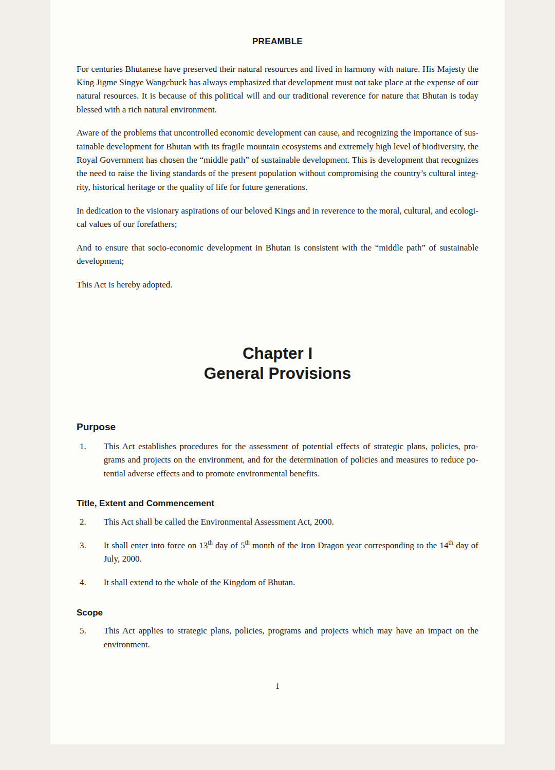PREAMBLE
For centuries Bhutanese have preserved their natural resources and lived in harmony with nature. His Majesty the King Jigme Singye Wangchuck has always emphasized that development must not take place at the expense of our natural resources. It is because of this political will and our traditional reverence for nature that Bhutan is today blessed with a rich natural environment.
Aware of the problems that uncontrolled economic development can cause, and recognizing the importance of sustainable development for Bhutan with its fragile mountain ecosystems and extremely high level of biodiversity, the Royal Government has chosen the “middle path” of sustainable development. This is development that recognizes the need to raise the living standards of the present population without compromising the country’s cultural integrity, historical heritage or the quality of life for future generations.
In dedication to the visionary aspirations of our beloved Kings and in reverence to the moral, cultural, and ecological values of our forefathers;
And to ensure that socio-economic development in Bhutan is consistent with the “middle path” of sustainable development;
This Act is hereby adopted.
Chapter IGeneral Provisions
Purpose
This Act establishes procedures for the assessment of potential effects of strategic plans, policies, programs and projects on the environment, and for the determination of policies and measures to reduce potential adverse effects and to promote environmental benefits.
Title, Extent and Commencement
This Act shall be called the Environmental Assessment Act, 2000.
It shall enter into force on 13th day of 5th month of the Iron Dragon year corresponding to the 14th day of July, 2000.
It shall extend to the whole of the Kingdom of Bhutan.
Scope
This Act applies to strategic plans, policies, programs and projects which may have an impact on the environment.
1